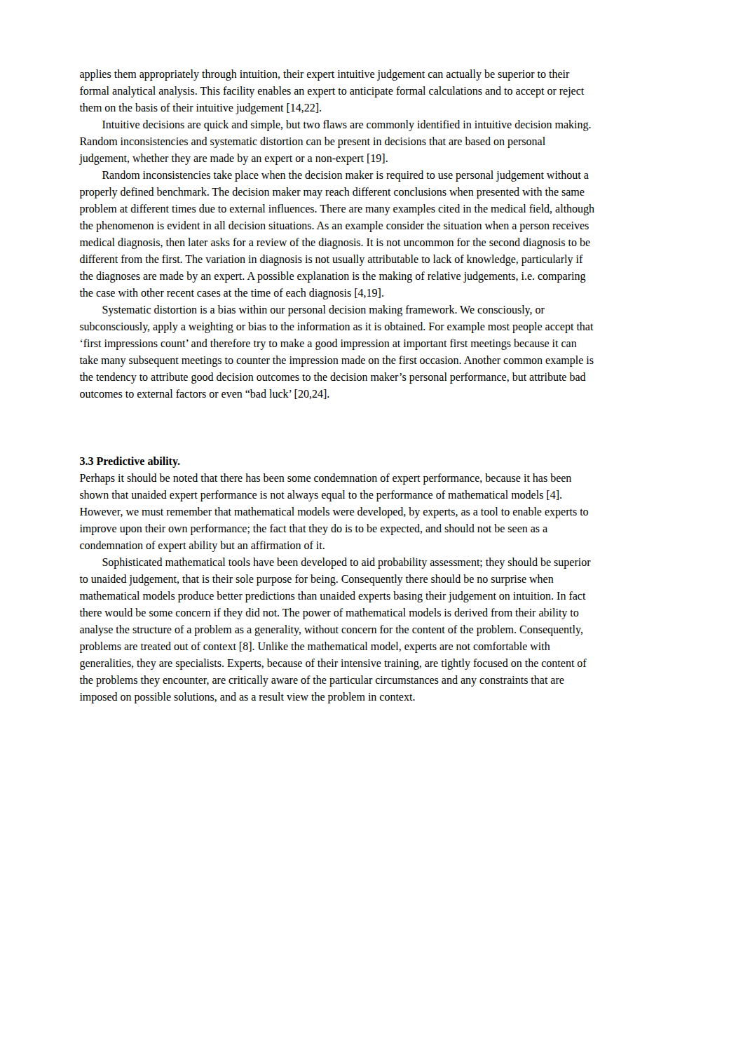applies them appropriately through intuition, their expert intuitive judgement can actually be superior to their formal analytical analysis. This facility enables an expert to anticipate formal calculations and to accept or reject them on the basis of their intuitive judgement [14,22].
Intuitive decisions are quick and simple, but two flaws are commonly identified in intuitive decision making. Random inconsistencies and systematic distortion can be present in decisions that are based on personal judgement, whether they are made by an expert or a non-expert [19].
Random inconsistencies take place when the decision maker is required to use personal judgement without a properly defined benchmark. The decision maker may reach different conclusions when presented with the same problem at different times due to external influences. There are many examples cited in the medical field, although the phenomenon is evident in all decision situations. As an example consider the situation when a person receives medical diagnosis, then later asks for a review of the diagnosis. It is not uncommon for the second diagnosis to be different from the first. The variation in diagnosis is not usually attributable to lack of knowledge, particularly if the diagnoses are made by an expert. A possible explanation is the making of relative judgements, i.e. comparing the case with other recent cases at the time of each diagnosis [4,19].
Systematic distortion is a bias within our personal decision making framework. We consciously, or subconsciously, apply a weighting or bias to the information as it is obtained. For example most people accept that ‘first impressions count’ and therefore try to make a good impression at important first meetings because it can take many subsequent meetings to counter the impression made on the first occasion. Another common example is the tendency to attribute good decision outcomes to the decision maker’s personal performance, but attribute bad outcomes to external factors or even “bad luck’ [20,24].
3.3 Predictive ability.
Perhaps it should be noted that there has been some condemnation of expert performance, because it has been shown that unaided expert performance is not always equal to the performance of mathematical models [4]. However, we must remember that mathematical models were developed, by experts, as a tool to enable experts to improve upon their own performance; the fact that they do is to be expected, and should not be seen as a condemnation of expert ability but an affirmation of it.
Sophisticated mathematical tools have been developed to aid probability assessment; they should be superior to unaided judgement, that is their sole purpose for being. Consequently there should be no surprise when mathematical models produce better predictions than unaided experts basing their judgement on intuition. In fact there would be some concern if they did not. The power of mathematical models is derived from their ability to analyse the structure of a problem as a generality, without concern for the content of the problem. Consequently, problems are treated out of context [8]. Unlike the mathematical model, experts are not comfortable with generalities, they are specialists. Experts, because of their intensive training, are tightly focused on the content of the problems they encounter, are critically aware of the particular circumstances and any constraints that are imposed on possible solutions, and as a result view the problem in context.